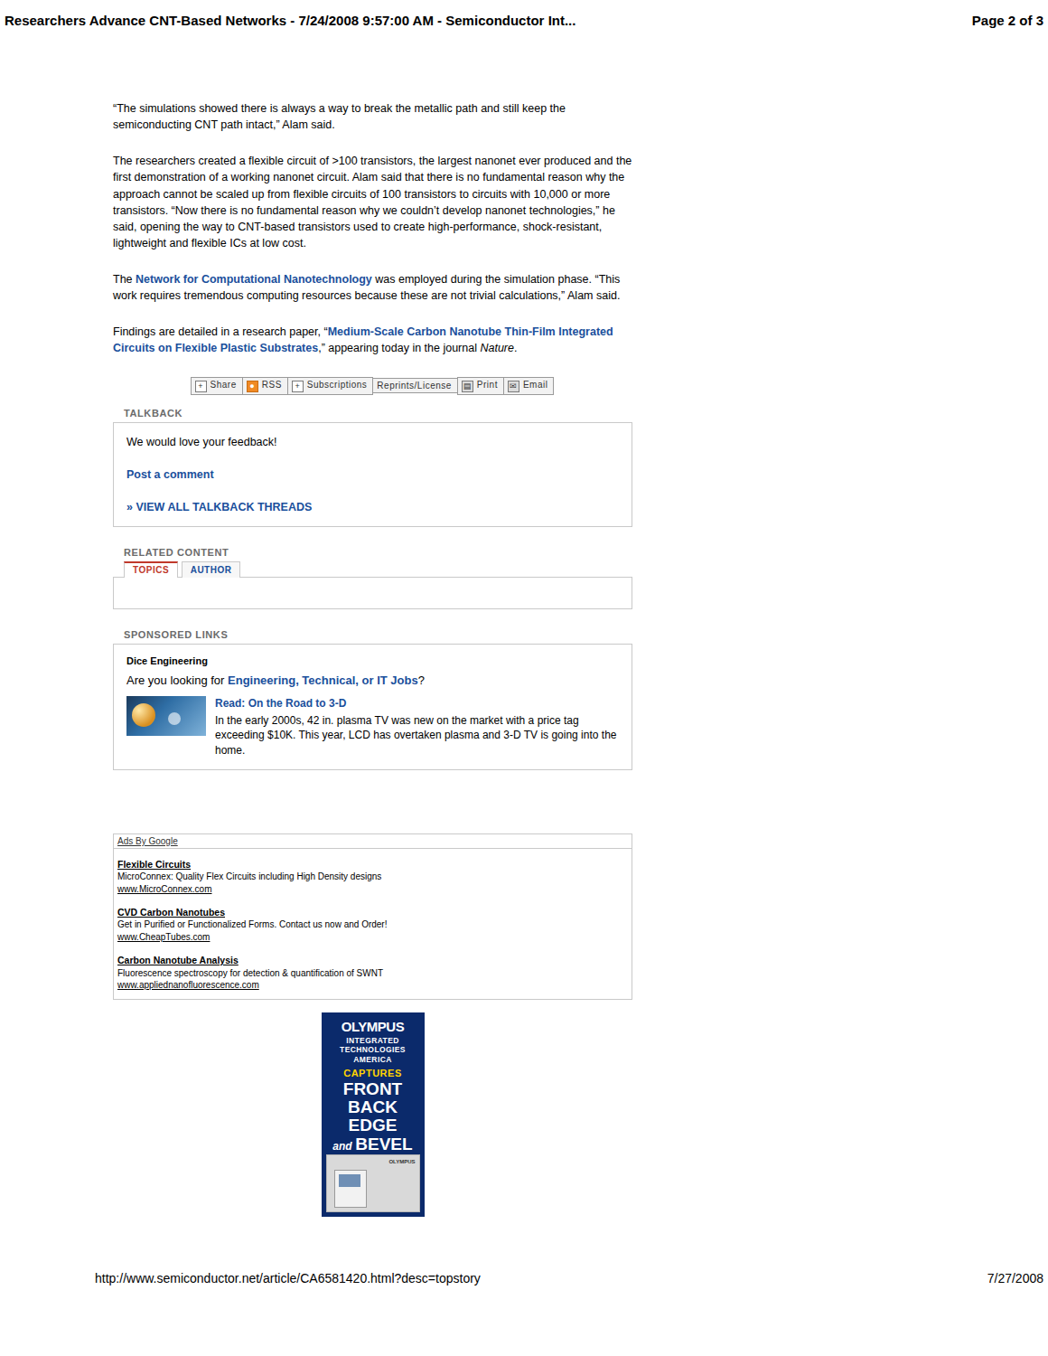Researchers Advance CNT-Based Networks - 7/24/2008 9:57:00 AM - Semiconductor Int... Page 2 of 3
“The simulations showed there is always a way to break the metallic path and still keep the semiconducting CNT path intact,” Alam said.
The researchers created a flexible circuit of >100 transistors, the largest nanonet ever produced and the first demonstration of a working nanonet circuit. Alam said that there is no fundamental reason why the approach cannot be scaled up from flexible circuits of 100 transistors to circuits with 10,000 or more transistors. “Now there is no fundamental reason why we couldn’t develop nanonet technologies,” he said, opening the way to CNT-based transistors used to create high-performance, shock-resistant, lightweight and flexible ICs at low cost.
The Network for Computational Nanotechnology was employed during the simulation phase. “This work requires tremendous computing resources because these are not trivial calculations,” Alam said.
Findings are detailed in a research paper, “Medium-Scale Carbon Nanotube Thin-Film Integrated Circuits on Flexible Plastic Substrates,” appearing today in the journal Nature.
+Share●RSS+Subscriptions Reprints/License▤Print✉Email
TALKBACK
We would love your feedback!
Post a comment
» VIEW ALL TALKBACK THREADS
RELATED CONTENT
TOPICS
AUTHOR
SPONSORED LINKS
Dice Engineering
Are you looking for Engineering, Technical, or IT Jobs?
Read: On the Road to 3-D In the early 2000s, 42 in. plasma TV was new on the market with a price tag exceeding $10K. This year, LCD has overtaken plasma and 3-D TV is going into the home.
Ads By Google
Flexible Circuits
MicroConnex: Quality Flex Circuits including High Density designs
www.MicroConnex.com
CVD Carbon Nanotubes
Get in Purified or Functionalized Forms. Contact us now and Order!
www.CheapTubes.com
Carbon Nanotube Analysis
Fluorescence spectroscopy for detection & quantification of SWNT
www.appliednanofluorescence.com
OLYMPUS
INTEGRATED
TECHNOLOGIES
AMERICA
CAPTURES
FRONT
BACK
EDGE
and BEVEL
OLYMPUS
http://www.semiconductor.net/article/CA6581420.html?desc=topstory 7/27/2008